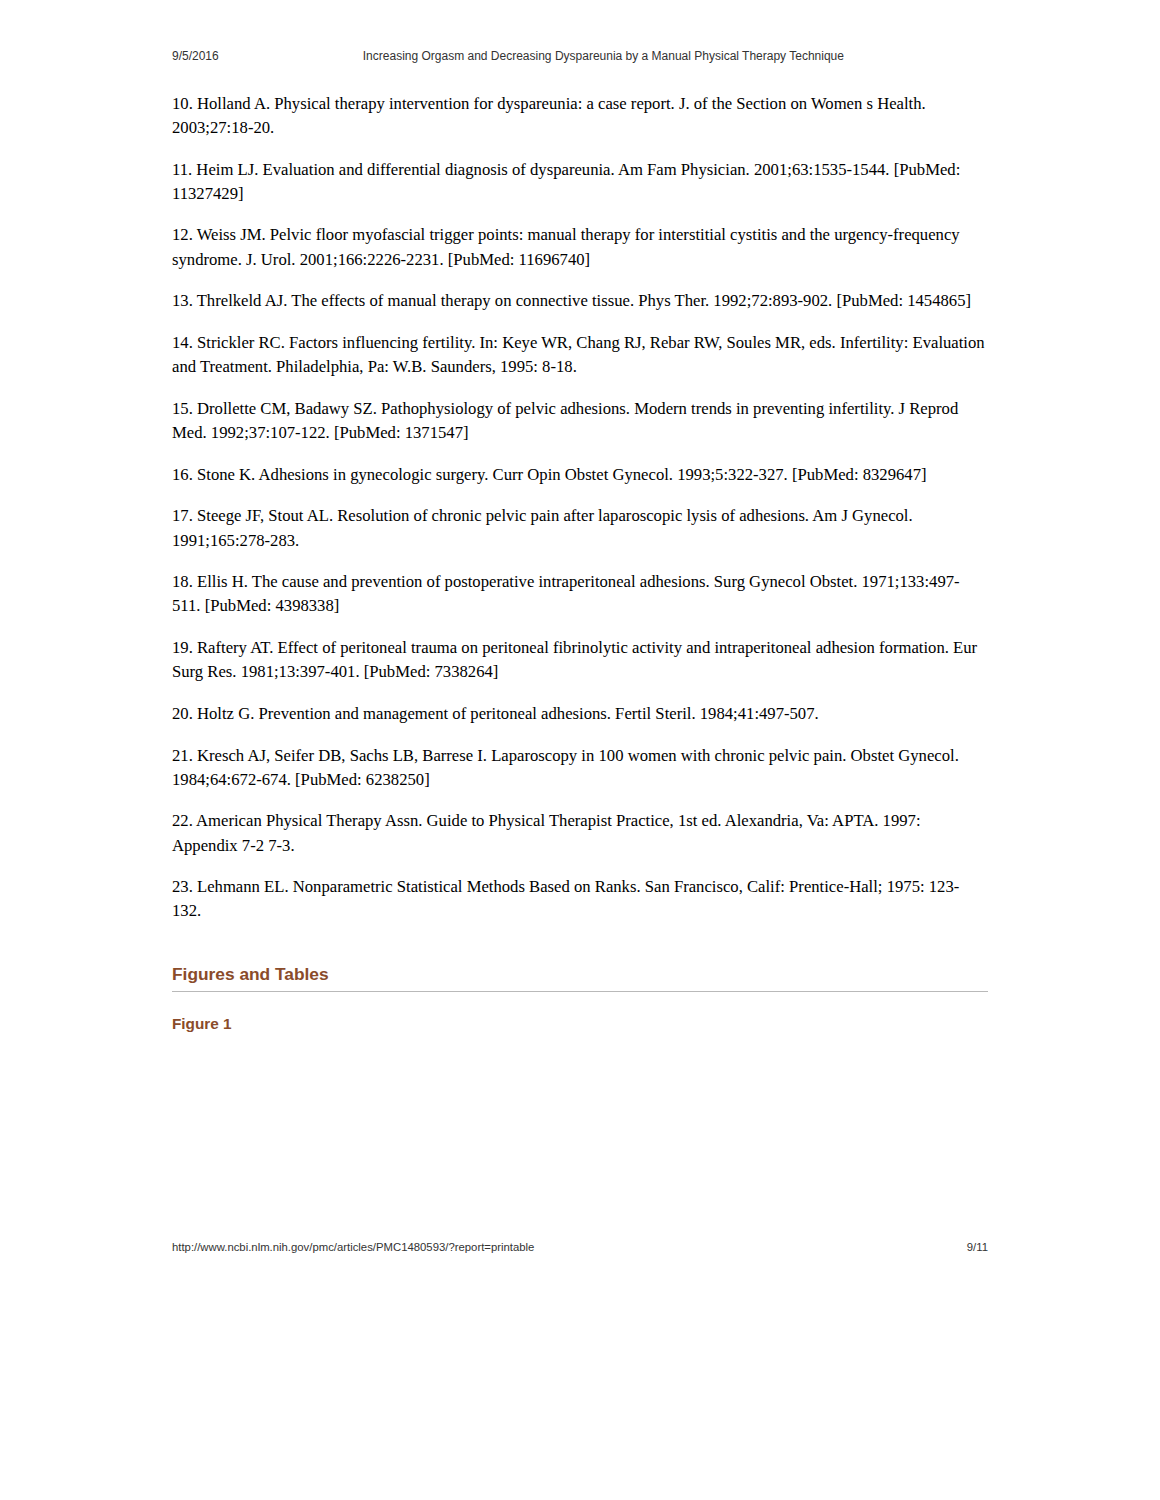9/5/2016 Increasing Orgasm and Decreasing Dyspareunia by a Manual Physical Therapy Technique
10. Holland A. Physical therapy intervention for dyspareunia: a case report. J. of the Section on Women s Health. 2003;27:18-20.
11. Heim LJ. Evaluation and differential diagnosis of dyspareunia. Am Fam Physician. 2001;63:1535-1544. [PubMed: 11327429]
12. Weiss JM. Pelvic floor myofascial trigger points: manual therapy for interstitial cystitis and the urgency-frequency syndrome. J. Urol. 2001;166:2226-2231. [PubMed: 11696740]
13. Threlkeld AJ. The effects of manual therapy on connective tissue. Phys Ther. 1992;72:893-902. [PubMed: 1454865]
14. Strickler RC. Factors influencing fertility. In: Keye WR, Chang RJ, Rebar RW, Soules MR, eds. Infertility: Evaluation and Treatment. Philadelphia, Pa: W.B. Saunders, 1995: 8-18.
15. Drollette CM, Badawy SZ. Pathophysiology of pelvic adhesions. Modern trends in preventing infertility. J Reprod Med. 1992;37:107-122. [PubMed: 1371547]
16. Stone K. Adhesions in gynecologic surgery. Curr Opin Obstet Gynecol. 1993;5:322-327. [PubMed: 8329647]
17. Steege JF, Stout AL. Resolution of chronic pelvic pain after laparoscopic lysis of adhesions. Am J Gynecol. 1991;165:278-283.
18. Ellis H. The cause and prevention of postoperative intraperitoneal adhesions. Surg Gynecol Obstet. 1971;133:497-511. [PubMed: 4398338]
19. Raftery AT. Effect of peritoneal trauma on peritoneal fibrinolytic activity and intraperitoneal adhesion formation. Eur Surg Res. 1981;13:397-401. [PubMed: 7338264]
20. Holtz G. Prevention and management of peritoneal adhesions. Fertil Steril. 1984;41:497-507.
21. Kresch AJ, Seifer DB, Sachs LB, Barrese I. Laparoscopy in 100 women with chronic pelvic pain. Obstet Gynecol. 1984;64:672-674. [PubMed: 6238250]
22. American Physical Therapy Assn. Guide to Physical Therapist Practice, 1st ed. Alexandria, Va: APTA. 1997: Appendix 7-2 7-3.
23. Lehmann EL. Nonparametric Statistical Methods Based on Ranks. San Francisco, Calif: Prentice-Hall; 1975: 123-132.
Figures and Tables
Figure 1
http://www.ncbi.nlm.nih.gov/pmc/articles/PMC1480593/?report=printable 9/11